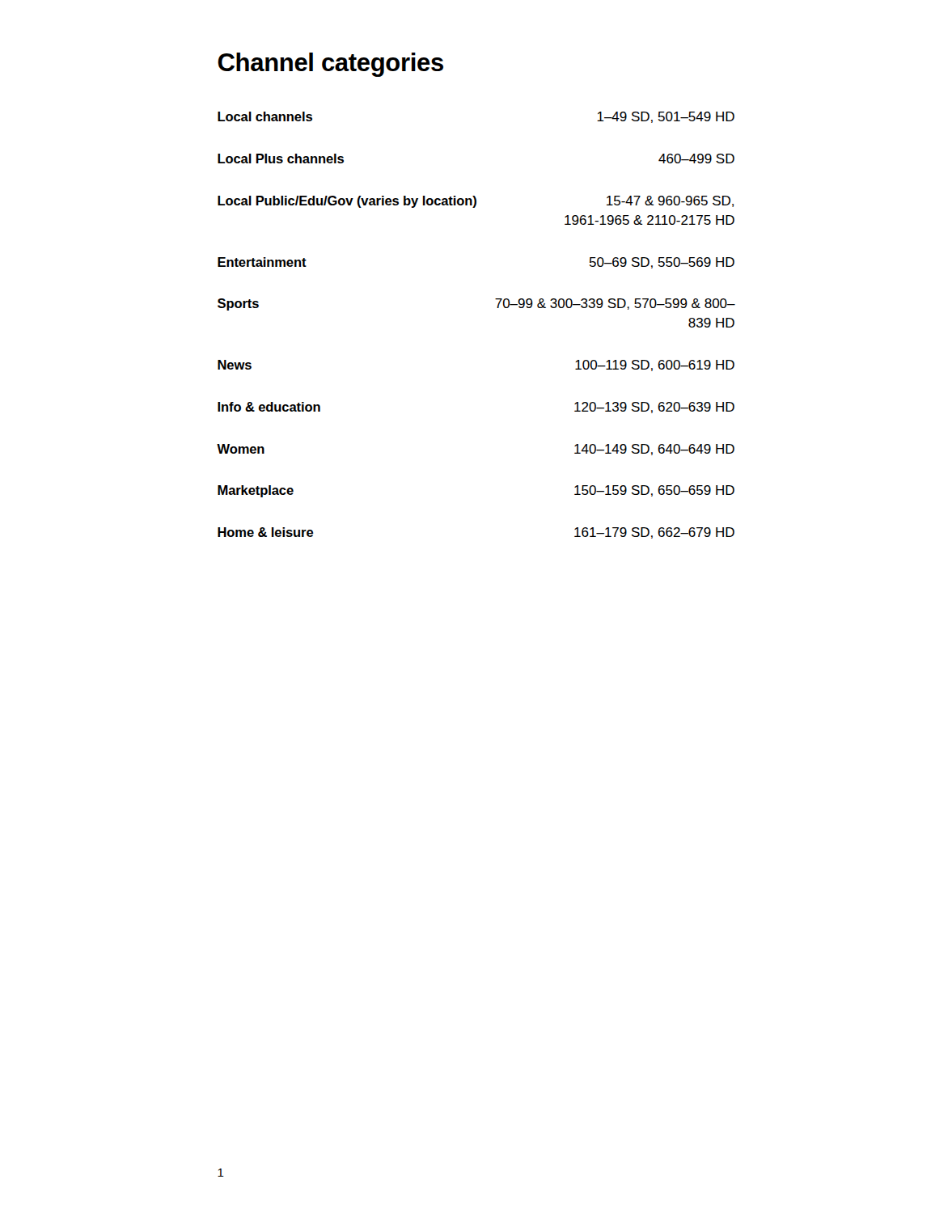Channel categories
| Local channels | 1–49 SD, 501–549 HD |
| Local Plus channels | 460–499 SD |
| Local Public/Edu/Gov (varies by location) | 15-47 & 960-965 SD, 1961-1965 & 2110-2175 HD |
| Entertainment | 50–69 SD, 550–569 HD |
| Sports | 70–99 & 300–339 SD, 570–599 & 800–839 HD |
| News | 100–119 SD, 600–619 HD |
| Info & education | 120–139 SD, 620–639 HD |
| Women | 140–149 SD, 640–649 HD |
| Marketplace | 150–159 SD, 650–659 HD |
| Home & leisure | 161–179 SD, 662–679 HD |
1